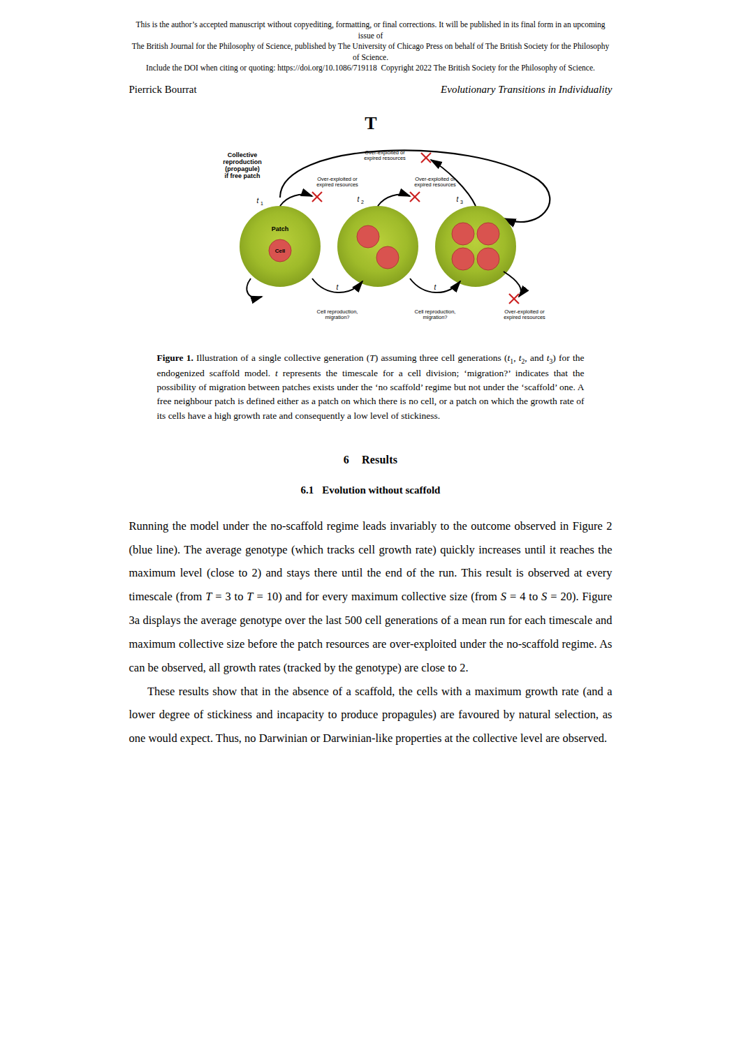This is the author’s accepted manuscript without copyediting, formatting, or final corrections. It will be published in its final form in an upcoming issue of
The British Journal for the Philosophy of Science, published by The University of Chicago Press on behalf of The British Society for the Philosophy of Science.
Include the DOI when citing or quoting: https://doi.org/10.1086/719118 Copyright 2022 The British Society for the Philosophy of Science.
Pierrick Bourrat
Evolutionary Transitions in Individuality
T Patch Cell t 1 t 2 t 3 Collective reproduction (propagule) if free patch Over-exploited or expired resources Over-exploited or expired resources Over-exploited or expired resources t t Cell reproduction, migration? Cell reproduction, migration? Over-exploited or expired resources
Figure 1. Illustration of a single collective generation (T) assuming three cell generations (t1, t2, and t3) for the endogenized scaffold model. t represents the timescale for a cell division; ‘migration?’ indicates that the possibility of migration between patches exists under the ‘no scaffold’ regime but not under the ‘scaffold’ one. A free neighbour patch is defined either as a patch on which there is no cell, or a patch on which the growth rate of its cells have a high growth rate and consequently a low level of stickiness.
6 Results
6.1 Evolution without scaffold
Running the model under the no-scaffold regime leads invariably to the outcome observed in Figure 2 (blue line). The average genotype (which tracks cell growth rate) quickly increases until it reaches the maximum level (close to 2) and stays there until the end of the run. This result is observed at every timescale (from T = 3 to T = 10) and for every maximum collective size (from S = 4 to S = 20). Figure 3a displays the average genotype over the last 500 cell generations of a mean run for each timescale and maximum collective size before the patch resources are over-exploited under the no-scaffold regime. As can be observed, all growth rates (tracked by the genotype) are close to 2.
These results show that in the absence of a scaffold, the cells with a maximum growth rate (and a lower degree of stickiness and incapacity to produce propagules) are favoured by natural selection, as one would expect. Thus, no Darwinian or Darwinian-like properties at the collective level are observed.